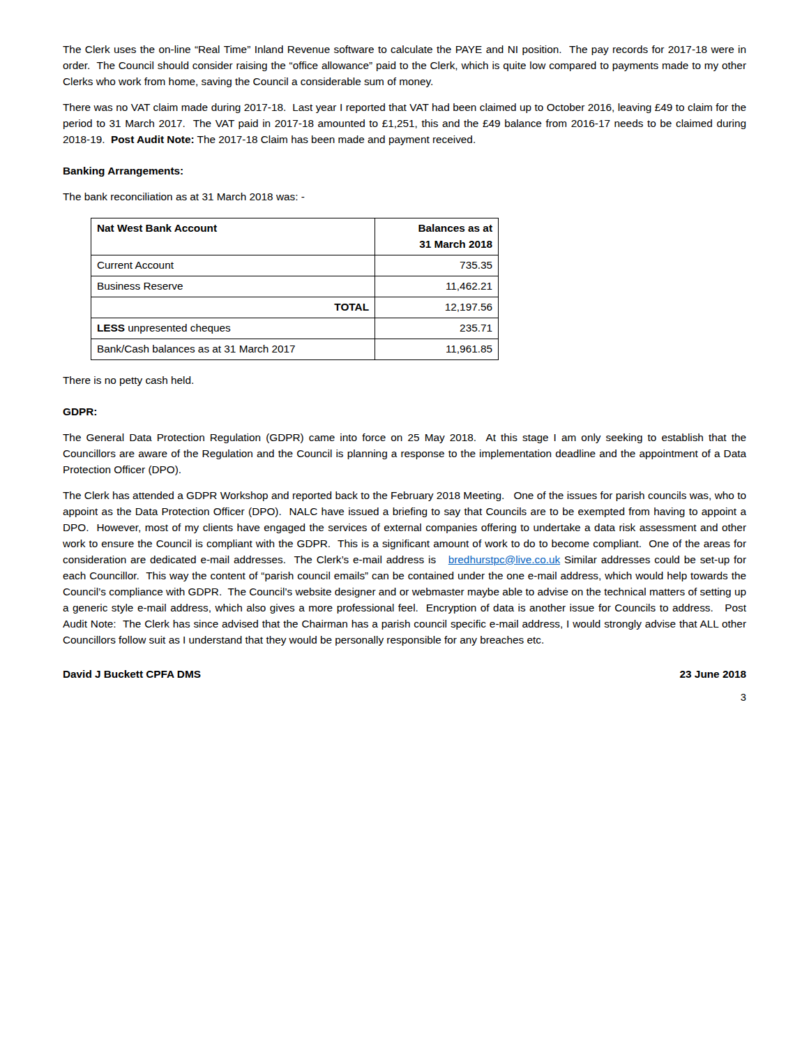The Clerk uses the on-line “Real Time” Inland Revenue software to calculate the PAYE and NI position. The pay records for 2017-18 were in order. The Council should consider raising the “office allowance” paid to the Clerk, which is quite low compared to payments made to my other Clerks who work from home, saving the Council a considerable sum of money.
There was no VAT claim made during 2017-18. Last year I reported that VAT had been claimed up to October 2016, leaving £49 to claim for the period to 31 March 2017. The VAT paid in 2017-18 amounted to £1,251, this and the £49 balance from 2016-17 needs to be claimed during 2018-19. Post Audit Note: The 2017-18 Claim has been made and payment received.
Banking Arrangements:
The bank reconciliation as at 31 March 2018 was: -
| Nat West Bank Account | Balances as at 31 March 2018 |
| --- | --- |
| Current Account | 735.35 |
| Business Reserve | 11,462.21 |
| TOTAL | 12,197.56 |
| LESS unpresented cheques | 235.71 |
| Bank/Cash balances as at 31 March 2017 | 11,961.85 |
There is no petty cash held.
GDPR:
The General Data Protection Regulation (GDPR) came into force on 25 May 2018. At this stage I am only seeking to establish that the Councillors are aware of the Regulation and the Council is planning a response to the implementation deadline and the appointment of a Data Protection Officer (DPO).
The Clerk has attended a GDPR Workshop and reported back to the February 2018 Meeting. One of the issues for parish councils was, who to appoint as the Data Protection Officer (DPO). NALC have issued a briefing to say that Councils are to be exempted from having to appoint a DPO. However, most of my clients have engaged the services of external companies offering to undertake a data risk assessment and other work to ensure the Council is compliant with the GDPR. This is a significant amount of work to do to become compliant. One of the areas for consideration are dedicated e-mail addresses. The Clerk’s e-mail address is bredhurstpc@live.co.uk Similar addresses could be set-up for each Councillor. This way the content of “parish council emails” can be contained under the one e-mail address, which would help towards the Council’s compliance with GDPR. The Council’s website designer and or webmaster maybe able to advise on the technical matters of setting up a generic style e-mail address, which also gives a more professional feel. Encryption of data is another issue for Councils to address. Post Audit Note: The Clerk has since advised that the Chairman has a parish council specific e-mail address, I would strongly advise that ALL other Councillors follow suit as I understand that they would be personally responsible for any breaches etc.
David J Buckett CPFA DMS 23 June 2018
3